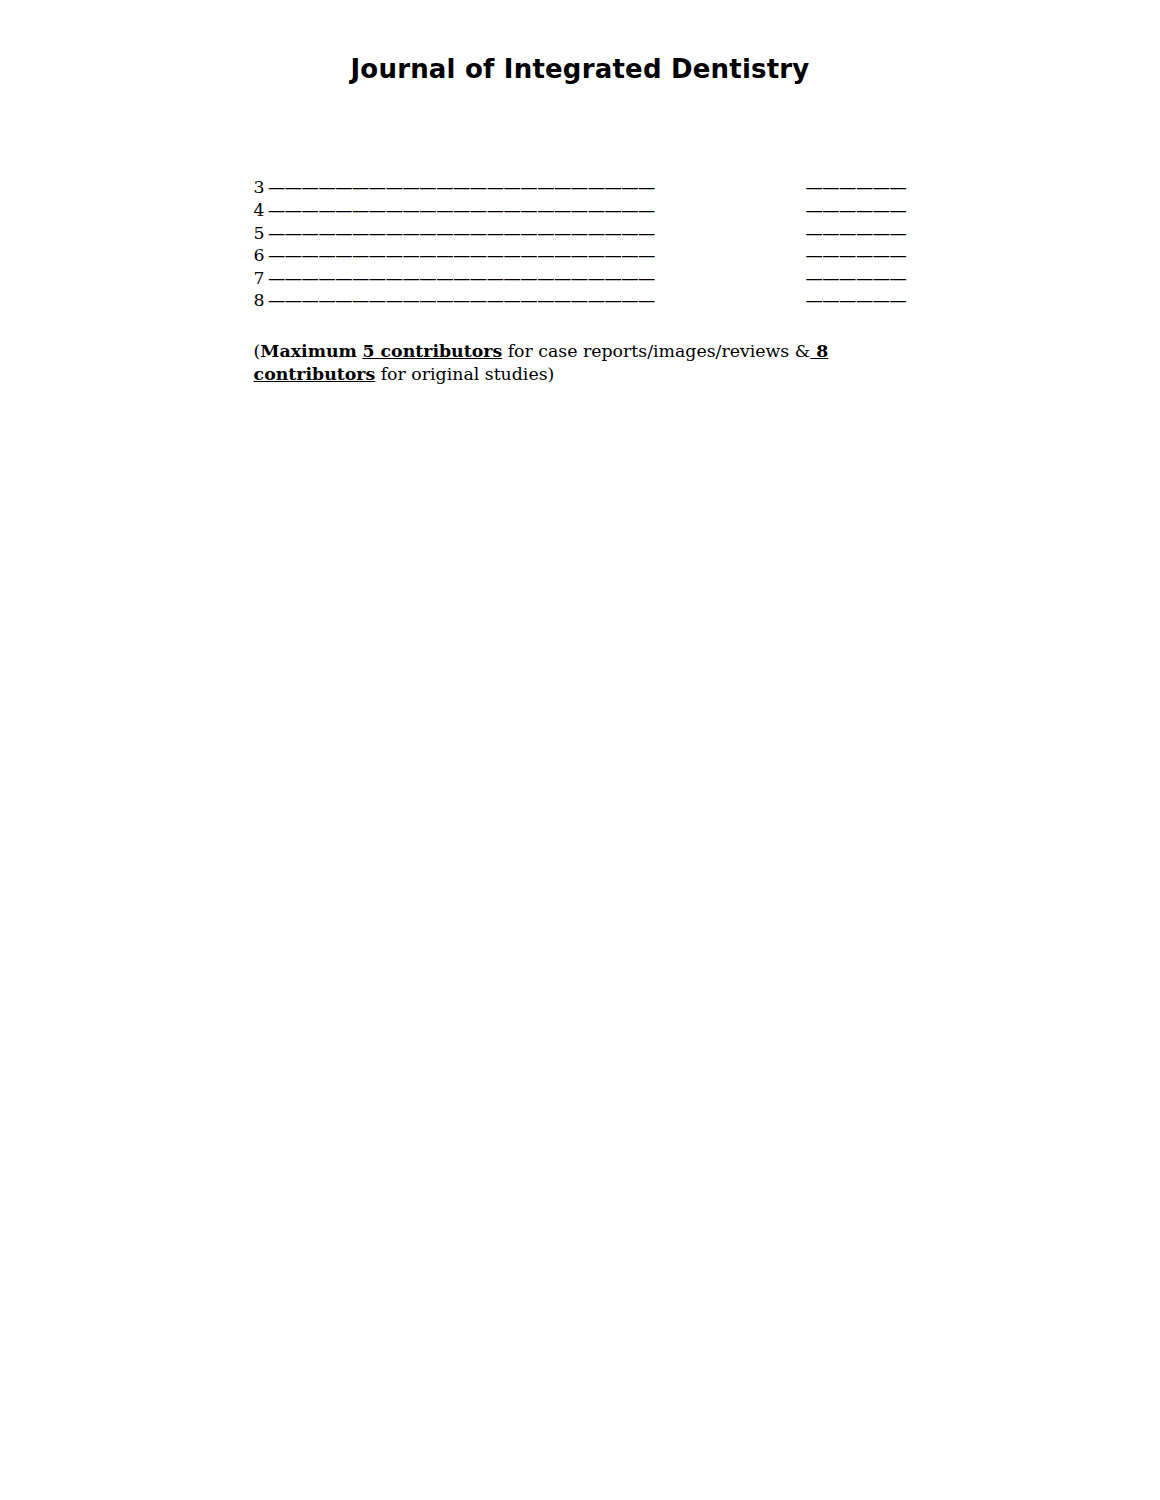Journal of Integrated Dentistry
| 3 | ——————————————————————— | | —————— |
| 4 | ——————————————————————— | | —————— |
| 5 | ——————————————————————— | | —————— |
| 6 | ——————————————————————— | | —————— |
| 7 | ——————————————————————— | | —————— |
| 8 | ——————————————————————— | | —————— |
(Maximum 5 contributors for case reports/images/reviews & 8 contributors for original studies)